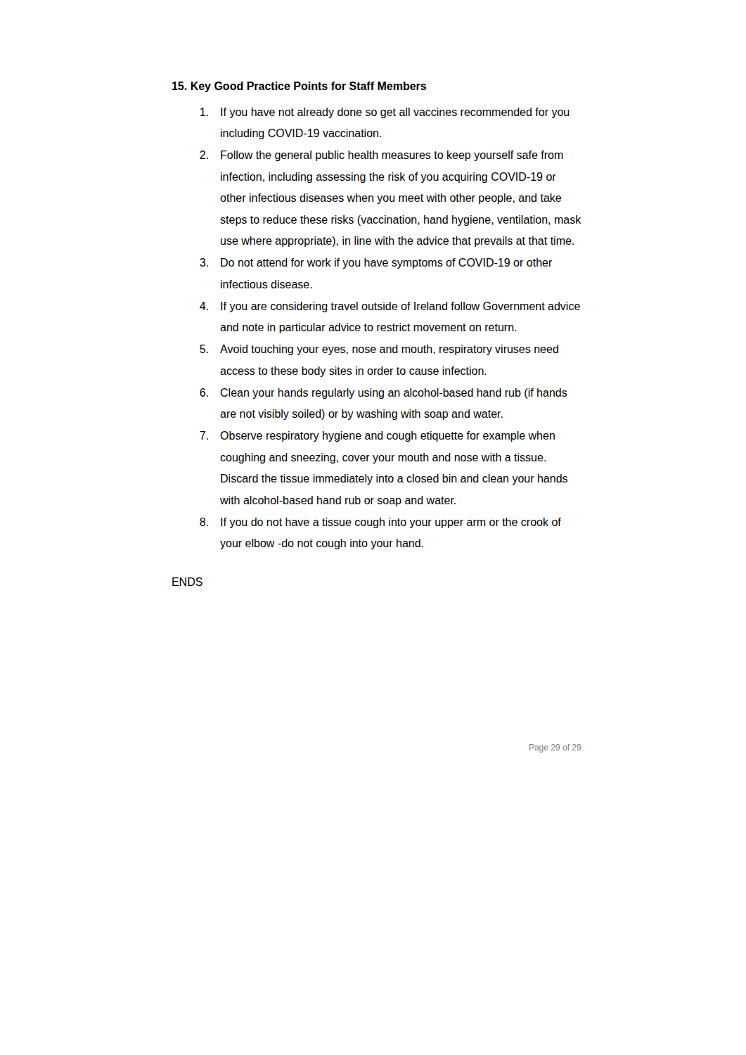15. Key Good Practice Points for Staff Members
If you have not already done so get all vaccines recommended for you including COVID-19 vaccination.
Follow the general public health measures to keep yourself safe from infection, including assessing the risk of you acquiring COVID-19 or other infectious diseases when you meet with other people, and take steps to reduce these risks (vaccination, hand hygiene, ventilation, mask use where appropriate), in line with the advice that prevails at that time.
Do not attend for work if you have symptoms of COVID-19 or other infectious disease.
If you are considering travel outside of Ireland follow Government advice and note in particular advice to restrict movement on return.
Avoid touching your eyes, nose and mouth, respiratory viruses need access to these body sites in order to cause infection.
Clean your hands regularly using an alcohol-based hand rub (if hands are not visibly soiled) or by washing with soap and water.
Observe respiratory hygiene and cough etiquette for example when coughing and sneezing, cover your mouth and nose with a tissue. Discard the tissue immediately into a closed bin and clean your hands with alcohol-based hand rub or soap and water.
If you do not have a tissue cough into your upper arm or the crook of your elbow -do not cough into your hand.
ENDS
Page 29 of 29